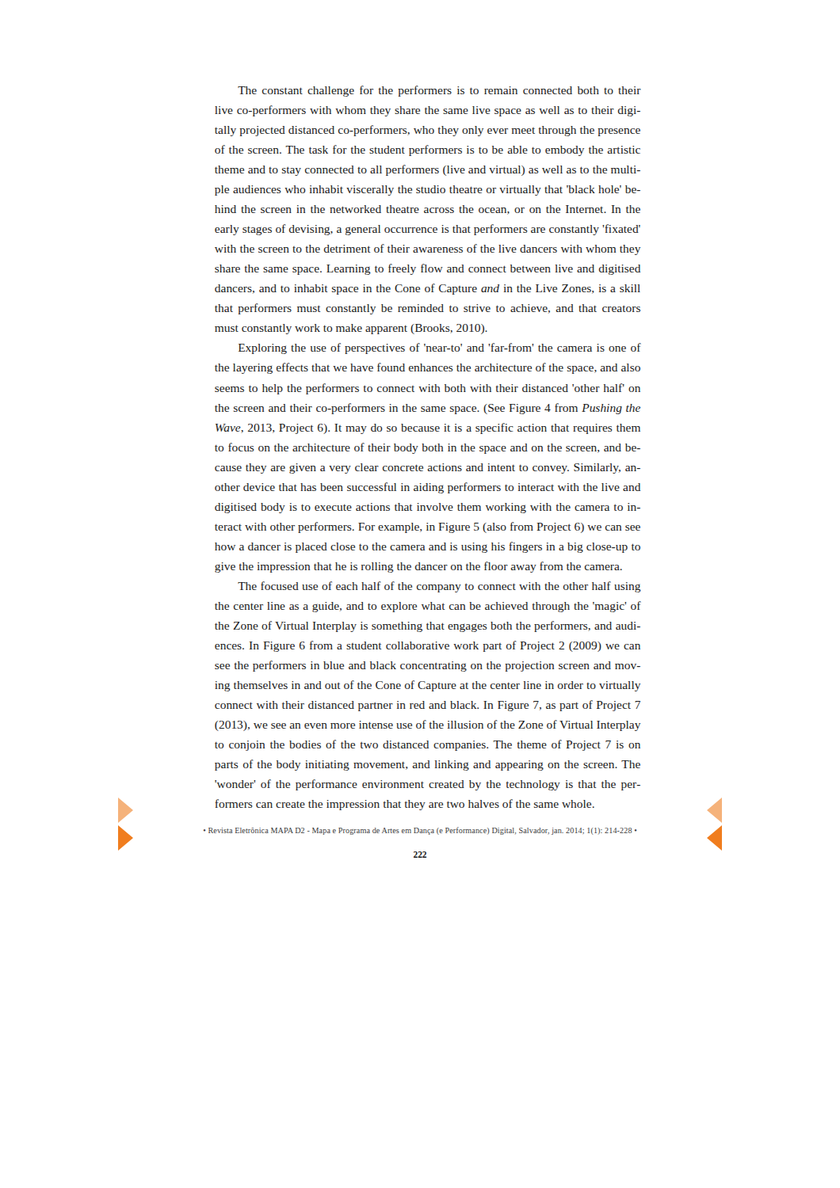The constant challenge for the performers is to remain connected both to their live co-performers with whom they share the same live space as well as to their digitally projected distanced co-performers, who they only ever meet through the presence of the screen. The task for the student performers is to be able to embody the artistic theme and to stay connected to all performers (live and virtual) as well as to the multiple audiences who inhabit viscerally the studio theatre or virtually that 'black hole' behind the screen in the networked theatre across the ocean, or on the Internet. In the early stages of devising, a general occurrence is that performers are constantly 'fixated' with the screen to the detriment of their awareness of the live dancers with whom they share the same space. Learning to freely flow and connect between live and digitised dancers, and to inhabit space in the Cone of Capture and in the Live Zones, is a skill that performers must constantly be reminded to strive to achieve, and that creators must constantly work to make apparent (Brooks, 2010).
Exploring the use of perspectives of 'near-to' and 'far-from' the camera is one of the layering effects that we have found enhances the architecture of the space, and also seems to help the performers to connect with both with their distanced 'other half' on the screen and their co-performers in the same space. (See Figure 4 from Pushing the Wave, 2013, Project 6). It may do so because it is a specific action that requires them to focus on the architecture of their body both in the space and on the screen, and because they are given a very clear concrete actions and intent to convey. Similarly, another device that has been successful in aiding performers to interact with the live and digitised body is to execute actions that involve them working with the camera to interact with other performers. For example, in Figure 5 (also from Project 6) we can see how a dancer is placed close to the camera and is using his fingers in a big close-up to give the impression that he is rolling the dancer on the floor away from the camera.
The focused use of each half of the company to connect with the other half using the center line as a guide, and to explore what can be achieved through the 'magic' of the Zone of Virtual Interplay is something that engages both the performers, and audiences. In Figure 6 from a student collaborative work part of Project 2 (2009) we can see the performers in blue and black concentrating on the projection screen and moving themselves in and out of the Cone of Capture at the center line in order to virtually connect with their distanced partner in red and black. In Figure 7, as part of Project 7 (2013), we see an even more intense use of the illusion of the Zone of Virtual Interplay to conjoin the bodies of the two distanced companies. The theme of Project 7 is on parts of the body initiating movement, and linking and appearing on the screen. The 'wonder' of the performance environment created by the technology is that the performers can create the impression that they are two halves of the same whole.
• Revista Eletrônica MAPA D2 - Mapa e Programa de Artes em Dança (e Performance) Digital, Salvador, jan. 2014; 1(1): 214-228 •
222